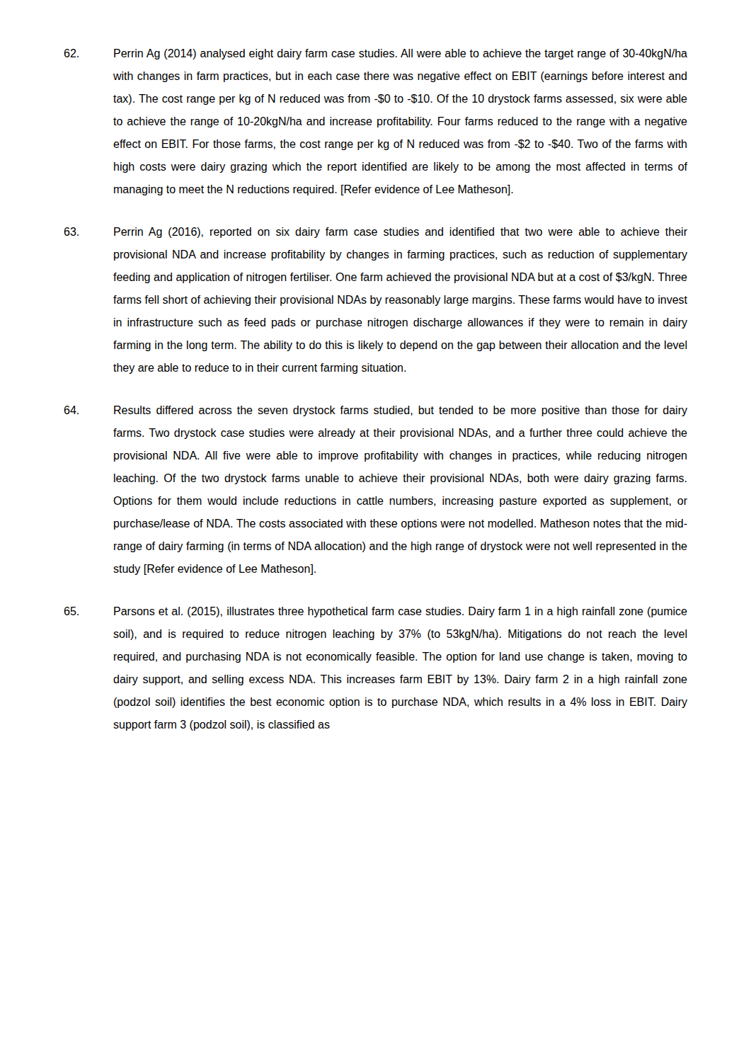Perrin Ag (2014) analysed eight dairy farm case studies. All were able to achieve the target range of 30-40kgN/ha with changes in farm practices, but in each case there was negative effect on EBIT (earnings before interest and tax). The cost range per kg of N reduced was from -$0 to -$10. Of the 10 drystock farms assessed, six were able to achieve the range of 10-20kgN/ha and increase profitability. Four farms reduced to the range with a negative effect on EBIT. For those farms, the cost range per kg of N reduced was from -$2 to -$40. Two of the farms with high costs were dairy grazing which the report identified are likely to be among the most affected in terms of managing to meet the N reductions required. [Refer evidence of Lee Matheson].
Perrin Ag (2016), reported on six dairy farm case studies and identified that two were able to achieve their provisional NDA and increase profitability by changes in farming practices, such as reduction of supplementary feeding and application of nitrogen fertiliser. One farm achieved the provisional NDA but at a cost of $3/kgN. Three farms fell short of achieving their provisional NDAs by reasonably large margins. These farms would have to invest in infrastructure such as feed pads or purchase nitrogen discharge allowances if they were to remain in dairy farming in the long term. The ability to do this is likely to depend on the gap between their allocation and the level they are able to reduce to in their current farming situation.
Results differed across the seven drystock farms studied, but tended to be more positive than those for dairy farms. Two drystock case studies were already at their provisional NDAs, and a further three could achieve the provisional NDA. All five were able to improve profitability with changes in practices, while reducing nitrogen leaching. Of the two drystock farms unable to achieve their provisional NDAs, both were dairy grazing farms. Options for them would include reductions in cattle numbers, increasing pasture exported as supplement, or purchase/lease of NDA. The costs associated with these options were not modelled. Matheson notes that the mid-range of dairy farming (in terms of NDA allocation) and the high range of drystock were not well represented in the study [Refer evidence of Lee Matheson].
Parsons et al. (2015), illustrates three hypothetical farm case studies. Dairy farm 1 in a high rainfall zone (pumice soil), and is required to reduce nitrogen leaching by 37% (to 53kgN/ha). Mitigations do not reach the level required, and purchasing NDA is not economically feasible. The option for land use change is taken, moving to dairy support, and selling excess NDA. This increases farm EBIT by 13%. Dairy farm 2 in a high rainfall zone (podzol soil) identifies the best economic option is to purchase NDA, which results in a 4% loss in EBIT. Dairy support farm 3 (podzol soil), is classified as